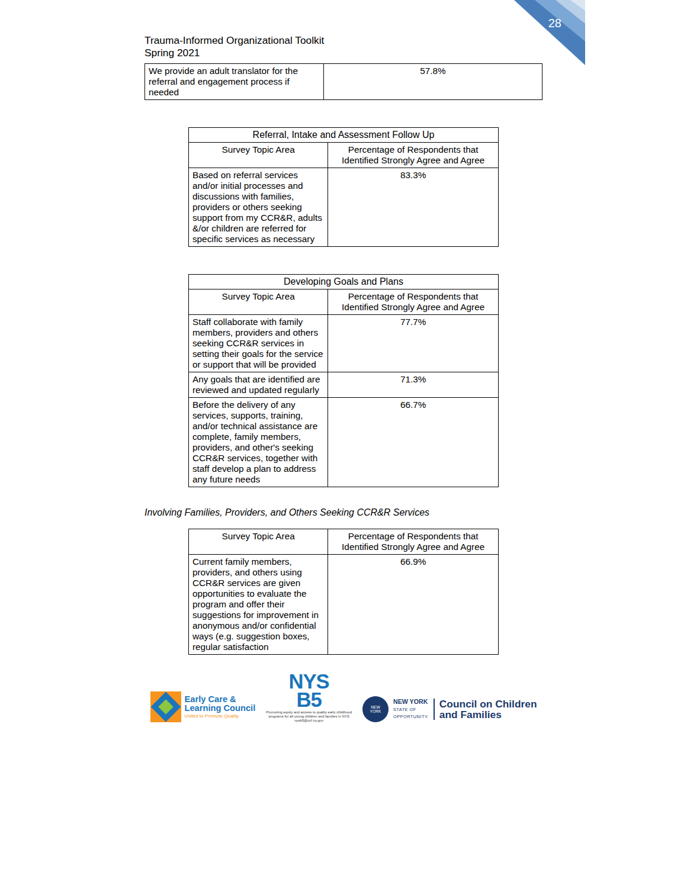28
Trauma-Informed Organizational Toolkit
Spring 2021
| We provide an adult translator for the referral and engagement process if needed | 57.8% |
| Referral, Intake and Assessment Follow Up |
| Survey Topic Area | Percentage of Respondents that Identified Strongly Agree and Agree |
| Based on referral services and/or initial processes and discussions with families, providers or others seeking support from my CCR&R, adults &/or children are referred for specific services as necessary | 83.3% |
| Developing Goals and Plans |
| Survey Topic Area | Percentage of Respondents that Identified Strongly Agree and Agree |
| Staff collaborate with family members, providers and others seeking CCR&R services in setting their goals for the service or support that will be provided | 77.7% |
| Any goals that are identified are reviewed and updated regularly | 71.3% |
| Before the delivery of any services, supports, training, and/or technical assistance are complete, family members, providers, and other's seeking CCR&R services, together with staff develop a plan to address any future needs | 66.7% |
Involving Families, Providers, and Others Seeking CCR&R Services
| Survey Topic Area | Percentage of Respondents that Identified Strongly Agree and Agree |
| Current family members, providers, and others using CCR&R services are given opportunities to evaluate the program and offer their suggestions for improvement in anonymous and/or confidential ways (e.g. suggestion boxes, regular satisfaction | 66.9% |
Early Care &
Learning Council United to Promote Quality
NYS
B5 Promoting equity and access to quality early childhood
programs for all young children and families in NYS
nysb5@ccf.ny.gov
NEW
YORK
NEW YORK
STATE OF
OPPORTUNITY.
Council on Children
and Families